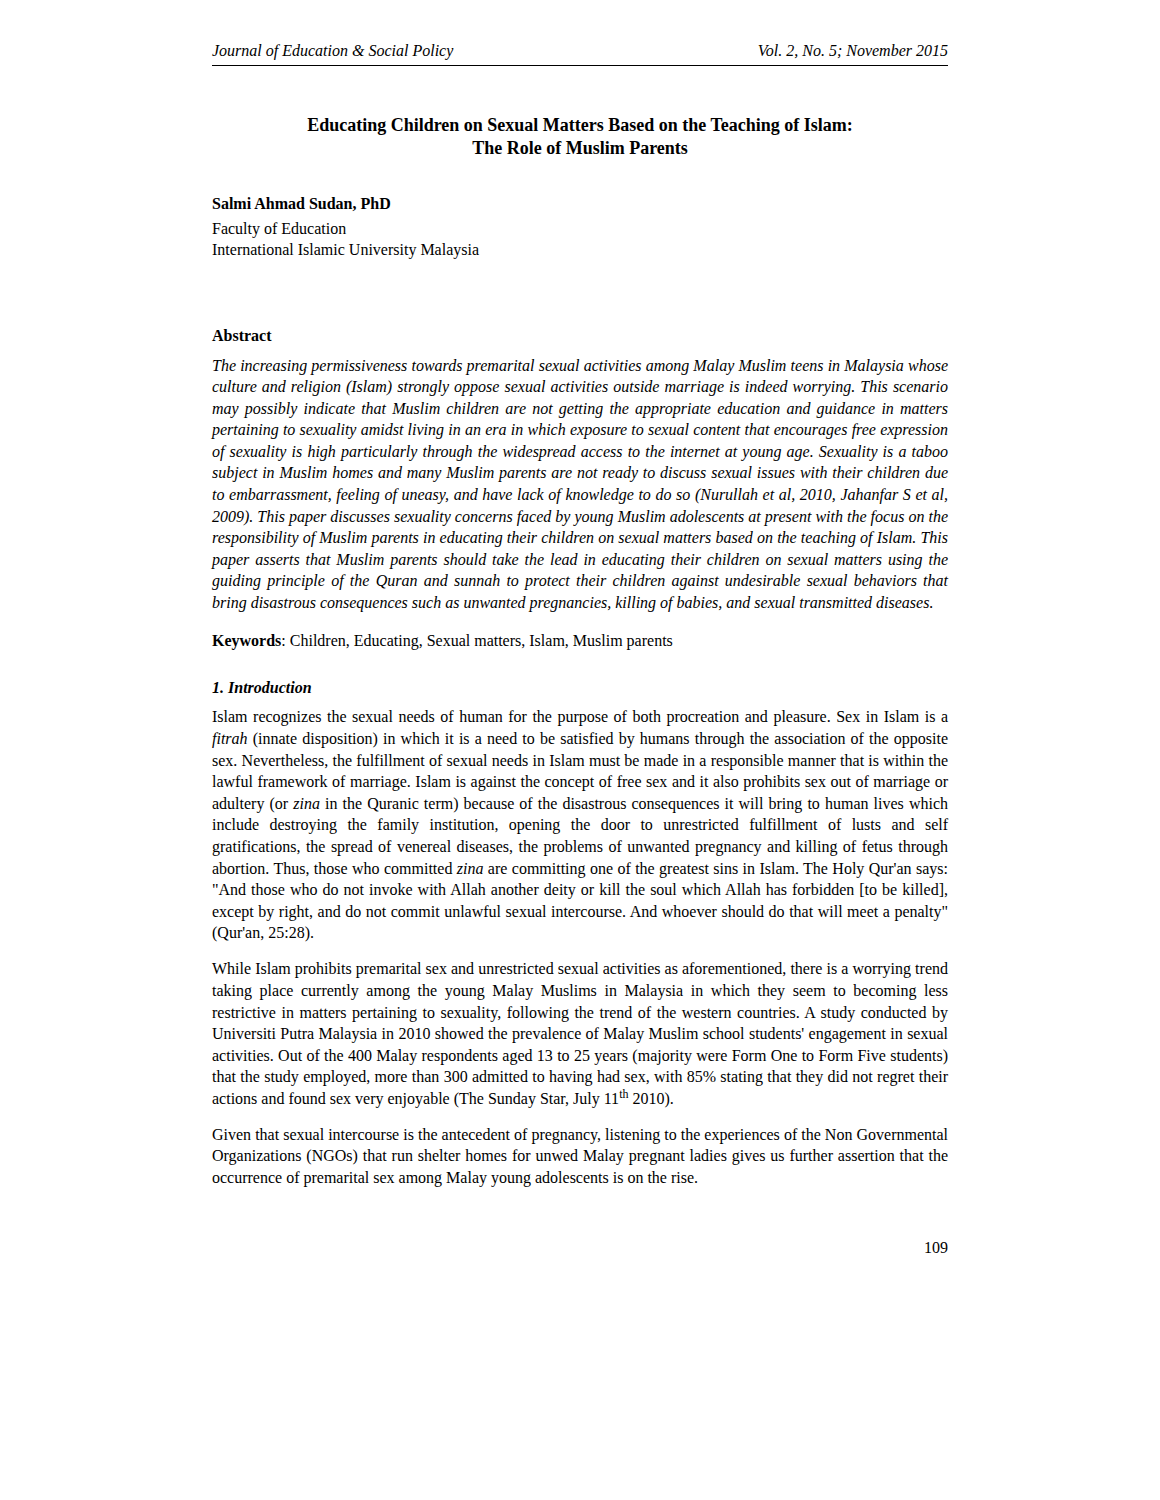Journal of Education & Social Policy Vol. 2, No. 5; November 2015
Educating Children on Sexual Matters Based on the Teaching of Islam:
The Role of Muslim Parents
Salmi Ahmad Sudan, PhD
Faculty of Education
International Islamic University Malaysia
Abstract
The increasing permissiveness towards premarital sexual activities among Malay Muslim teens in Malaysia whose culture and religion (Islam) strongly oppose sexual activities outside marriage is indeed worrying. This scenario may possibly indicate that Muslim children are not getting the appropriate education and guidance in matters pertaining to sexuality amidst living in an era in which exposure to sexual content that encourages free expression of sexuality is high particularly through the widespread access to the internet at young age. Sexuality is a taboo subject in Muslim homes and many Muslim parents are not ready to discuss sexual issues with their children due to embarrassment, feeling of uneasy, and have lack of knowledge to do so (Nurullah et al, 2010, Jahanfar S et al, 2009). This paper discusses sexuality concerns faced by young Muslim adolescents at present with the focus on the responsibility of Muslim parents in educating their children on sexual matters based on the teaching of Islam. This paper asserts that Muslim parents should take the lead in educating their children on sexual matters using the guiding principle of the Quran and sunnah to protect their children against undesirable sexual behaviors that bring disastrous consequences such as unwanted pregnancies, killing of babies, and sexual transmitted diseases.
Keywords: Children, Educating, Sexual matters, Islam, Muslim parents
1. Introduction
Islam recognizes the sexual needs of human for the purpose of both procreation and pleasure. Sex in Islam is a fitrah (innate disposition) in which it is a need to be satisfied by humans through the association of the opposite sex. Nevertheless, the fulfillment of sexual needs in Islam must be made in a responsible manner that is within the lawful framework of marriage. Islam is against the concept of free sex and it also prohibits sex out of marriage or adultery (or zina in the Quranic term) because of the disastrous consequences it will bring to human lives which include destroying the family institution, opening the door to unrestricted fulfillment of lusts and self gratifications, the spread of venereal diseases, the problems of unwanted pregnancy and killing of fetus through abortion. Thus, those who committed zina are committing one of the greatest sins in Islam. The Holy Qur'an says: "And those who do not invoke with Allah another deity or kill the soul which Allah has forbidden [to be killed], except by right, and do not commit unlawful sexual intercourse. And whoever should do that will meet a penalty" (Qur'an, 25:28).
While Islam prohibits premarital sex and unrestricted sexual activities as aforementioned, there is a worrying trend taking place currently among the young Malay Muslims in Malaysia in which they seem to becoming less restrictive in matters pertaining to sexuality, following the trend of the western countries. A study conducted by Universiti Putra Malaysia in 2010 showed the prevalence of Malay Muslim school students' engagement in sexual activities. Out of the 400 Malay respondents aged 13 to 25 years (majority were Form One to Form Five students) that the study employed, more than 300 admitted to having had sex, with 85% stating that they did not regret their actions and found sex very enjoyable (The Sunday Star, July 11th 2010).
Given that sexual intercourse is the antecedent of pregnancy, listening to the experiences of the Non Governmental Organizations (NGOs) that run shelter homes for unwed Malay pregnant ladies gives us further assertion that the occurrence of premarital sex among Malay young adolescents is on the rise.
109